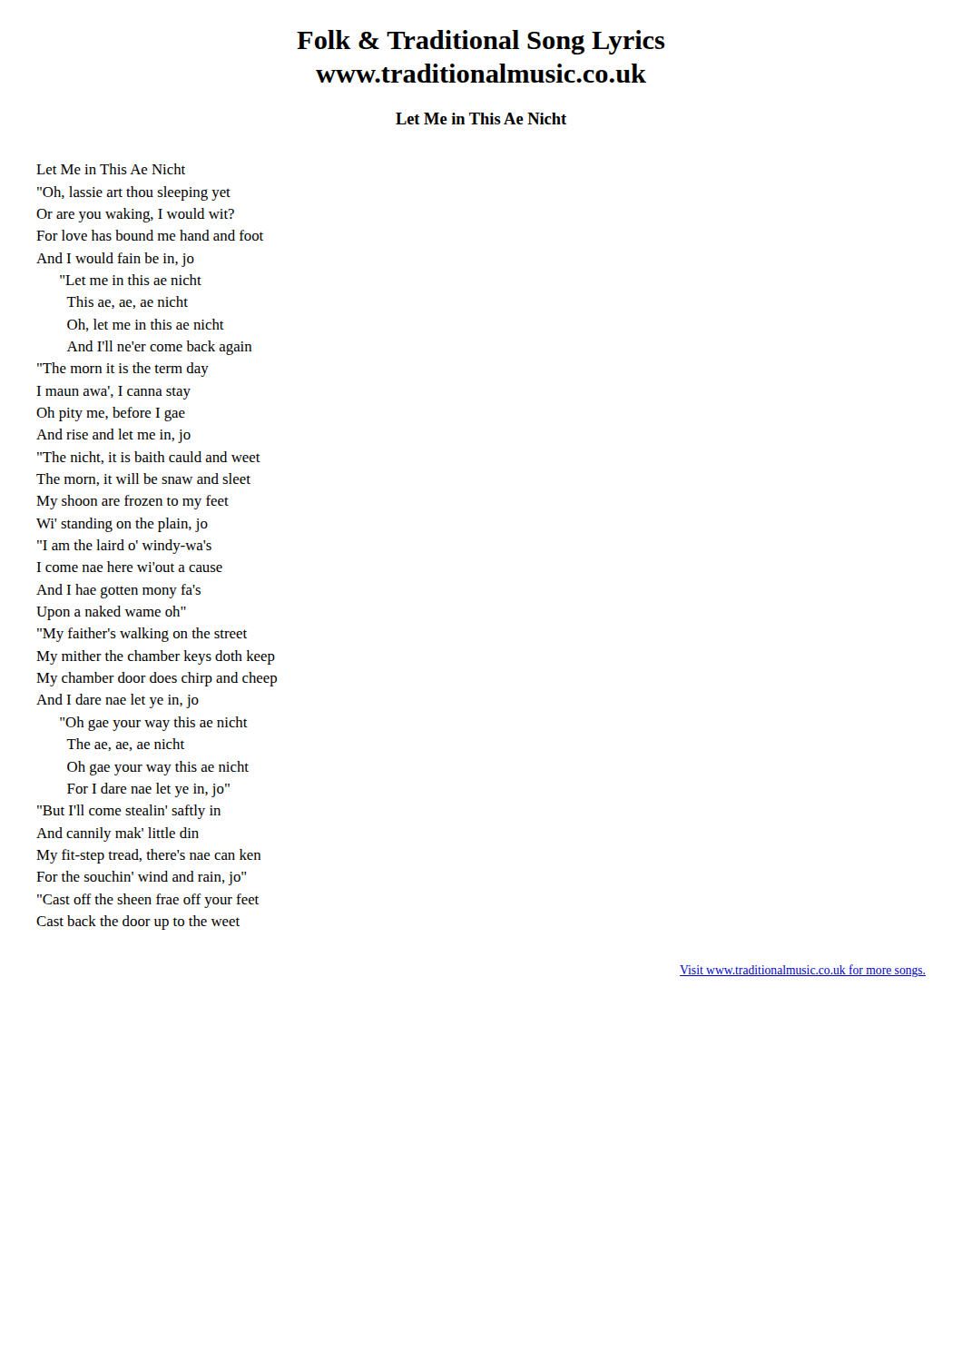Folk & Traditional Song Lyrics www.traditionalmusic.co.uk
Let Me in This Ae Nicht
Let Me in This Ae Nicht
"Oh, lassie art thou sleeping yet Or are you waking, I would wit? For love has bound me hand and foot And I would fain be in, jo
"Let me in this ae nicht This ae, ae, ae nicht Oh, let me in this ae nicht And I'll ne'er come back again
"The morn it is the term day I maun awa', I canna stay Oh pity me, before I gae And rise and let me in, jo
"The nicht, it is baith cauld and weet The morn, it will be snaw and sleet My shoon are frozen to my feet Wi' standing on the plain, jo
"I am the laird o' windy-wa's I come nae here wi'out a cause And I hae gotten mony fa's Upon a naked wame oh"
"My faither's walking on the street My mither the chamber keys doth keep My chamber door does chirp and cheep And I dare nae let ye in, jo
"Oh gae your way this ae nicht The ae, ae, ae nicht Oh gae your way this ae nicht For I dare nae let ye in, jo"
"But I'll come stealin' saftly in And cannily mak' little din My fit-step tread, there's nae can ken For the souchin' wind and rain, jo"
"Cast off the sheen frae off your feet Cast back the door up to the weet
Visit www.traditionalmusic.co.uk for more songs.